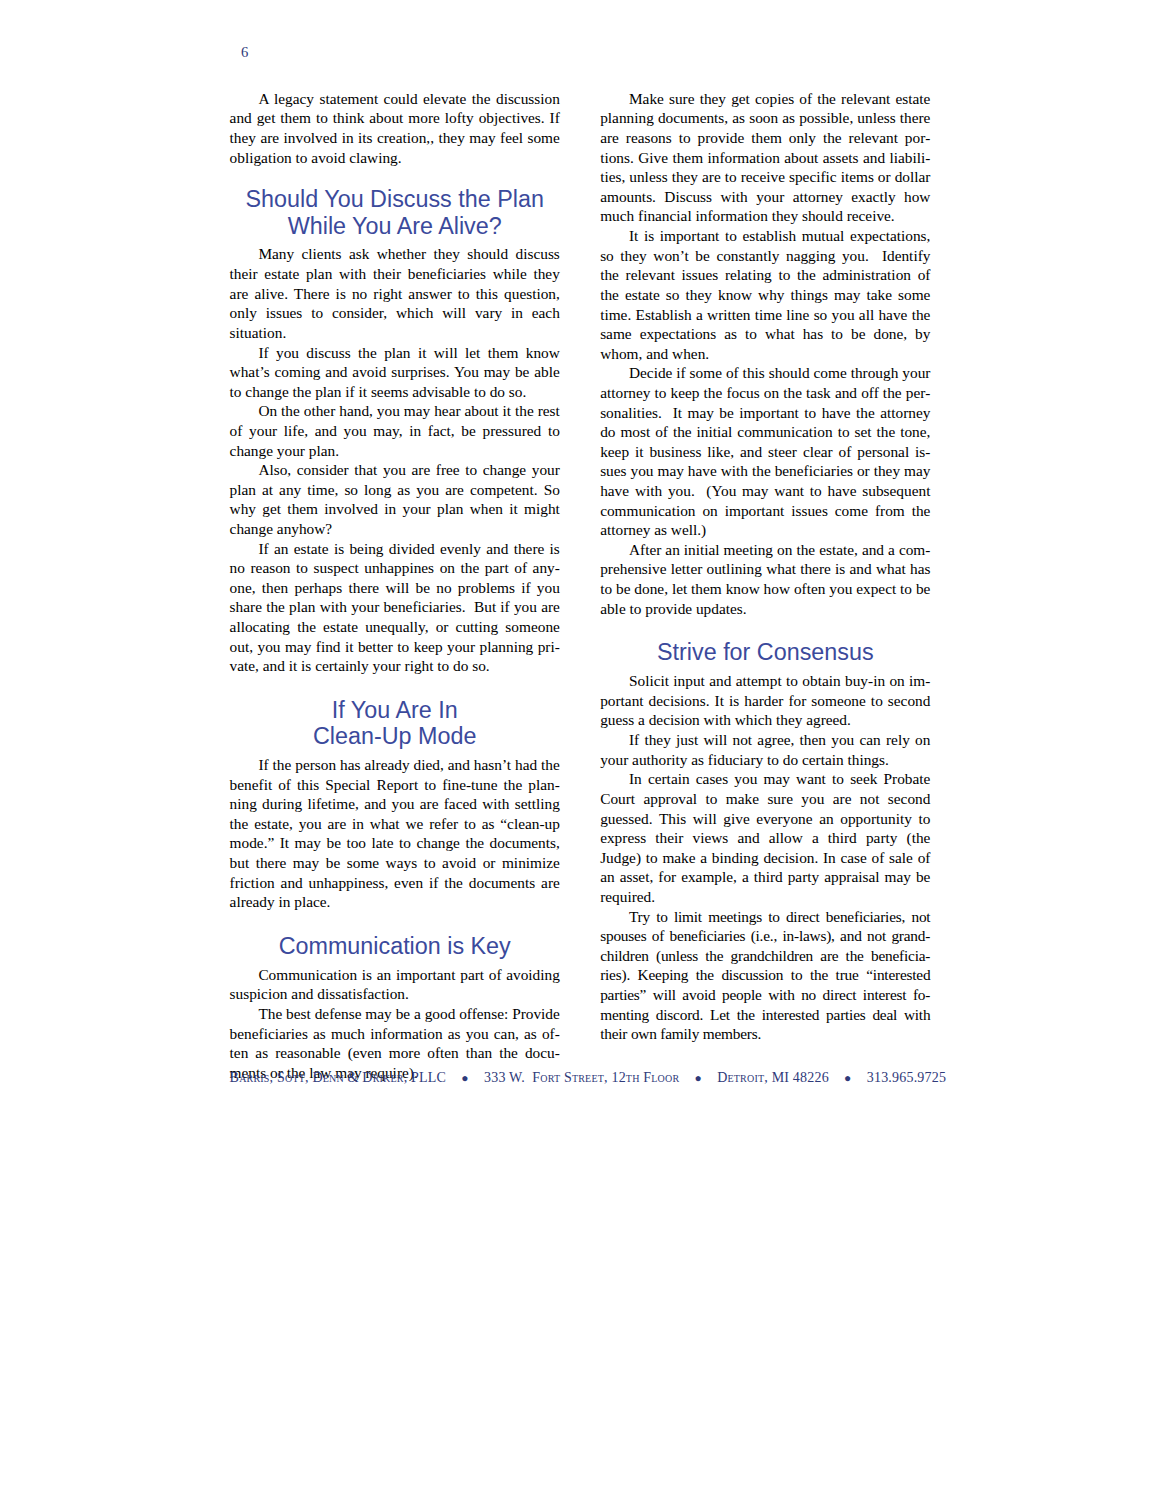6
A legacy statement could elevate the discussion and get them to think about more lofty objectives. If they are involved in its creation,, they may feel some obligation to avoid clawing.
Should You Discuss the Plan
While You Are Alive?
Many clients ask whether they should discuss their estate plan with their beneficiaries while they are alive. There is no right answer to this question, only issues to consider, which will vary in each situation.
If you discuss the plan it will let them know what’s coming and avoid surprises. You may be able to change the plan if it seems advisable to do so.
On the other hand, you may hear about it the rest of your life, and you may, in fact, be pressured to change your plan.
Also, consider that you are free to change your plan at any time, so long as you are competent. So why get them involved in your plan when it might change anyhow?
If an estate is being divided evenly and there is no reason to suspect unhappines on the part of anyone, then perhaps there will be no problems if you share the plan with your beneficiaries. But if you are allocating the estate unequally, or cutting someone out, you may find it better to keep your planning private, and it is certainly your right to do so.
If You Are In
Clean-Up Mode
If the person has already died, and hasn’t had the benefit of this Special Report to fine-tune the planning during lifetime, and you are faced with settling the estate, you are in what we refer to as “clean-up mode.” It may be too late to change the documents, but there may be some ways to avoid or minimize friction and unhappiness, even if the documents are already in place.
Communication is Key
Communication is an important part of avoiding suspicion and dissatisfaction.
The best defense may be a good offense: Provide beneficiaries as much information as you can, as often as reasonable (even more often than the documents or the law may require).
Make sure they get copies of the relevant estate planning documents, as soon as possible, unless there are reasons to provide them only the relevant portions. Give them information about assets and liabilities, unless they are to receive specific items or dollar amounts. Discuss with your attorney exactly how much financial information they should receive.
It is important to establish mutual expectations, so they won’t be constantly nagging you. Identify the relevant issues relating to the administration of the estate so they know why things may take some time. Establish a written time line so you all have the same expectations as to what has to be done, by whom, and when.
Decide if some of this should come through your attorney to keep the focus on the task and off the personalities. It may be important to have the attorney do most of the initial communication to set the tone, keep it business like, and steer clear of personal issues you may have with the beneficiaries or they may have with you. (You may want to have subsequent communication on important issues come from the attorney as well.)
After an initial meeting on the estate, and a comprehensive letter outlining what there is and what has to be done, let them know how often you expect to be able to provide updates.
Strive for Consensus
Solicit input and attempt to obtain buy-in on important decisions. It is harder for someone to second guess a decision with which they agreed.
If they just will not agree, then you can rely on your authority as fiduciary to do certain things.
In certain cases you may want to seek Probate Court approval to make sure you are not second guessed. This will give everyone an opportunity to express their views and allow a third party (the Judge) to make a binding decision. In case of sale of an asset, for example, a third party appraisal may be required.
Try to limit meetings to direct beneficiaries, not spouses of beneficiaries (i.e., in-laws), and not grandchildren (unless the grandchildren are the beneficiaries). Keeping the discussion to the true “interested parties” will avoid people with no direct interest fomenting discord. Let the interested parties deal with their own family members.
Barris, Sott, Denn & Driker, PLLC ● 333 W. Fort Street, 12th Floor ● Detroit, MI 48226 ● 313.965.9725